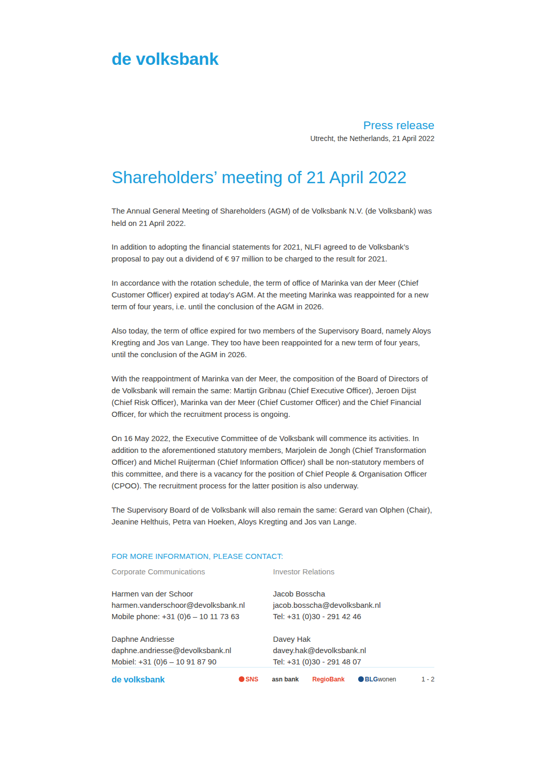de volksbank
Press release
Utrecht, the Netherlands, 21 April 2022
Shareholders’ meeting of 21 April 2022
The Annual General Meeting of Shareholders (AGM) of de Volksbank N.V. (de Volksbank) was held on 21 April 2022.
In addition to adopting the financial statements for 2021, NLFI agreed to de Volksbank’s proposal to pay out a dividend of € 97 million to be charged to the result for 2021.
In accordance with the rotation schedule, the term of office of Marinka van der Meer (Chief Customer Officer) expired at today’s AGM. At the meeting Marinka was reappointed for a new term of four years, i.e. until the conclusion of the AGM in 2026.
Also today, the term of office expired for two members of the Supervisory Board, namely Aloys Kregting and Jos van Lange. They too have been reappointed for a new term of four years, until the conclusion of the AGM in 2026.
With the reappointment of Marinka van der Meer, the composition of the Board of Directors of de Volksbank will remain the same: Martijn Gribnau (Chief Executive Officer), Jeroen Dijst (Chief Risk Officer), Marinka van der Meer (Chief Customer Officer) and the Chief Financial Officer, for which the recruitment process is ongoing.
On 16 May 2022, the Executive Committee of de Volksbank will commence its activities. In addition to the aforementioned statutory members, Marjolein de Jongh (Chief Transformation Officer) and Michel Ruijterman (Chief Information Officer) shall be non-statutory members of this committee, and there is a vacancy for the position of Chief People & Organisation Officer (CPOO). The recruitment process for the latter position is also underway.
The Supervisory Board of de Volksbank will also remain the same: Gerard van Olphen (Chair), Jeanine Helthuis, Petra van Hoeken, Aloys Kregting and Jos van Lange.
FOR MORE INFORMATION, PLEASE CONTACT:
| Corporate Communications | Investor Relations |
| Harmen van der Schoor harmen.vanderschoor@devolksbank.nl Mobile phone: +31 (0)6 – 10 11 73 63 | Jacob Bosscha jacob.bosscha@devolksbank.nl Tel: +31 (0)30 - 291 42 46 |
| Daphne Andriesse daphne.andriesse@devolksbank.nl Mobiel: +31 (0)6 – 10 91 87 90 | Davey Hak davey.hak@devolksbank.nl Tel: +31 (0)30 - 291 48 07 |
de volksbank
SNS asn bank RegioBank BLGwonen 1 - 2